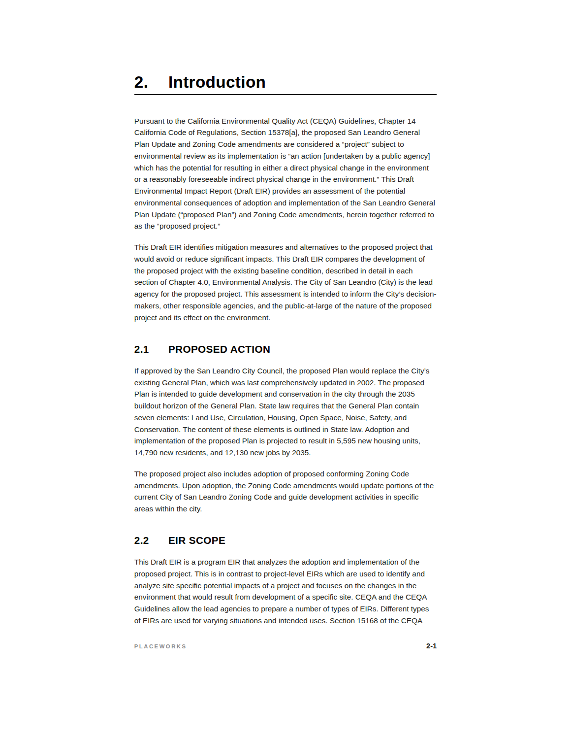2. Introduction
Pursuant to the California Environmental Quality Act (CEQA) Guidelines, Chapter 14 California Code of Regulations, Section 15378[a], the proposed San Leandro General Plan Update and Zoning Code amendments are considered a “project” subject to environmental review as its implementation is “an action [undertaken by a public agency] which has the potential for resulting in either a direct physical change in the environment or a reasonably foreseeable indirect physical change in the environment.” This Draft Environmental Impact Report (Draft EIR) provides an assessment of the potential environmental consequences of adoption and implementation of the San Leandro General Plan Update (“proposed Plan”) and Zoning Code amendments, herein together referred to as the “proposed project.”
This Draft EIR identifies mitigation measures and alternatives to the proposed project that would avoid or reduce significant impacts. This Draft EIR compares the development of the proposed project with the existing baseline condition, described in detail in each section of Chapter 4.0, Environmental Analysis. The City of San Leandro (City) is the lead agency for the proposed project. This assessment is intended to inform the City’s decision-makers, other responsible agencies, and the public-at-large of the nature of the proposed project and its effect on the environment.
2.1 PROPOSED ACTION
If approved by the San Leandro City Council, the proposed Plan would replace the City’s existing General Plan, which was last comprehensively updated in 2002. The proposed Plan is intended to guide development and conservation in the city through the 2035 buildout horizon of the General Plan. State law requires that the General Plan contain seven elements: Land Use, Circulation, Housing, Open Space, Noise, Safety, and Conservation. The content of these elements is outlined in State law. Adoption and implementation of the proposed Plan is projected to result in 5,595 new housing units, 14,790 new residents, and 12,130 new jobs by 2035.
The proposed project also includes adoption of proposed conforming Zoning Code amendments. Upon adoption, the Zoning Code amendments would update portions of the current City of San Leandro Zoning Code and guide development activities in specific areas within the city.
2.2 EIR SCOPE
This Draft EIR is a program EIR that analyzes the adoption and implementation of the proposed project. This is in contrast to project-level EIRs which are used to identify and analyze site specific potential impacts of a project and focuses on the changes in the environment that would result from development of a specific site. CEQA and the CEQA Guidelines allow the lead agencies to prepare a number of types of EIRs. Different types of EIRs are used for varying situations and intended uses. Section 15168 of the CEQA
PLACEWORKS 2-1